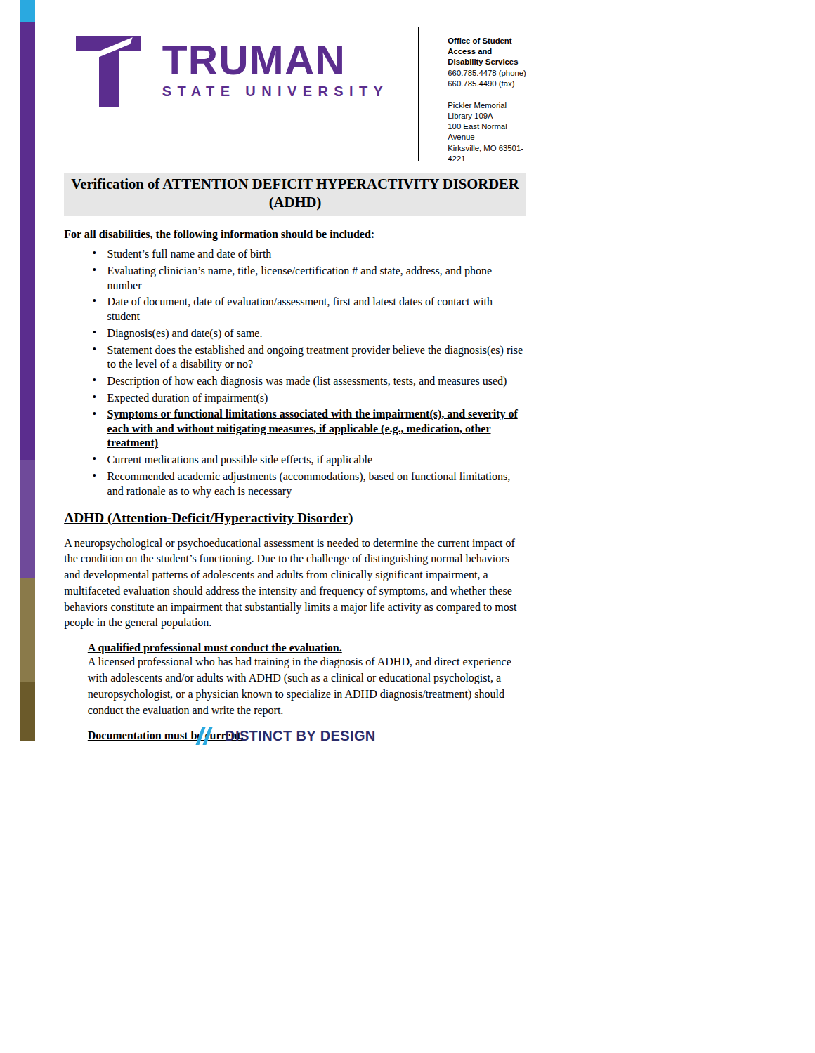TRUMAN
STATE UNIVERSITY
Office of Student Access and
Disability Services
660.785.4478 (phone)
660.785.4490 (fax)
Pickler Memorial Library 109A
100 East Normal Avenue
Kirksville, MO 63501-4221
Verification of ATTENTION DEFICIT HYPERACTIVITY DISORDER (ADHD)
For all disabilities, the following information should be included:
Student’s full name and date of birth
Evaluating clinician’s name, title, license/certification # and state, address, and phone number
Date of document, date of evaluation/assessment, first and latest dates of contact with student
Diagnosis(es) and date(s) of same.
Statement does the established and ongoing treatment provider believe the diagnosis(es) rise to the level of a disability or no?
Description of how each diagnosis was made (list assessments, tests, and measures used)
Expected duration of impairment(s)
Symptoms or functional limitations associated with the impairment(s), and severity of each with and without mitigating measures, if applicable (e.g., medication, other treatment)
Current medications and possible side effects, if applicable
Recommended academic adjustments (accommodations), based on functional limitations, and rationale as to why each is necessary
ADHD (Attention-Deficit/Hyperactivity Disorder)
A neuropsychological or psychoeducational assessment is needed to determine the current impact of the condition on the student’s functioning. Due to the challenge of distinguishing normal behaviors and developmental patterns of adolescents and adults from clinically significant impairment, a multifaceted evaluation should address the intensity and frequency of symptoms, and whether these behaviors constitute an impairment that substantially limits a major life activity as compared to most people in the general population.
A qualified professional must conduct the evaluation.
A licensed professional who has had training in the diagnosis of ADHD, and direct experience with adolescents and/or adults with ADHD (such as a clinical or educational psychologist, a neuropsychologist, or a physician known to specialize in ADHD diagnosis/treatment) should conduct the evaluation and write the report.
Documentation must be current.
DISTINCT BY DESIGN